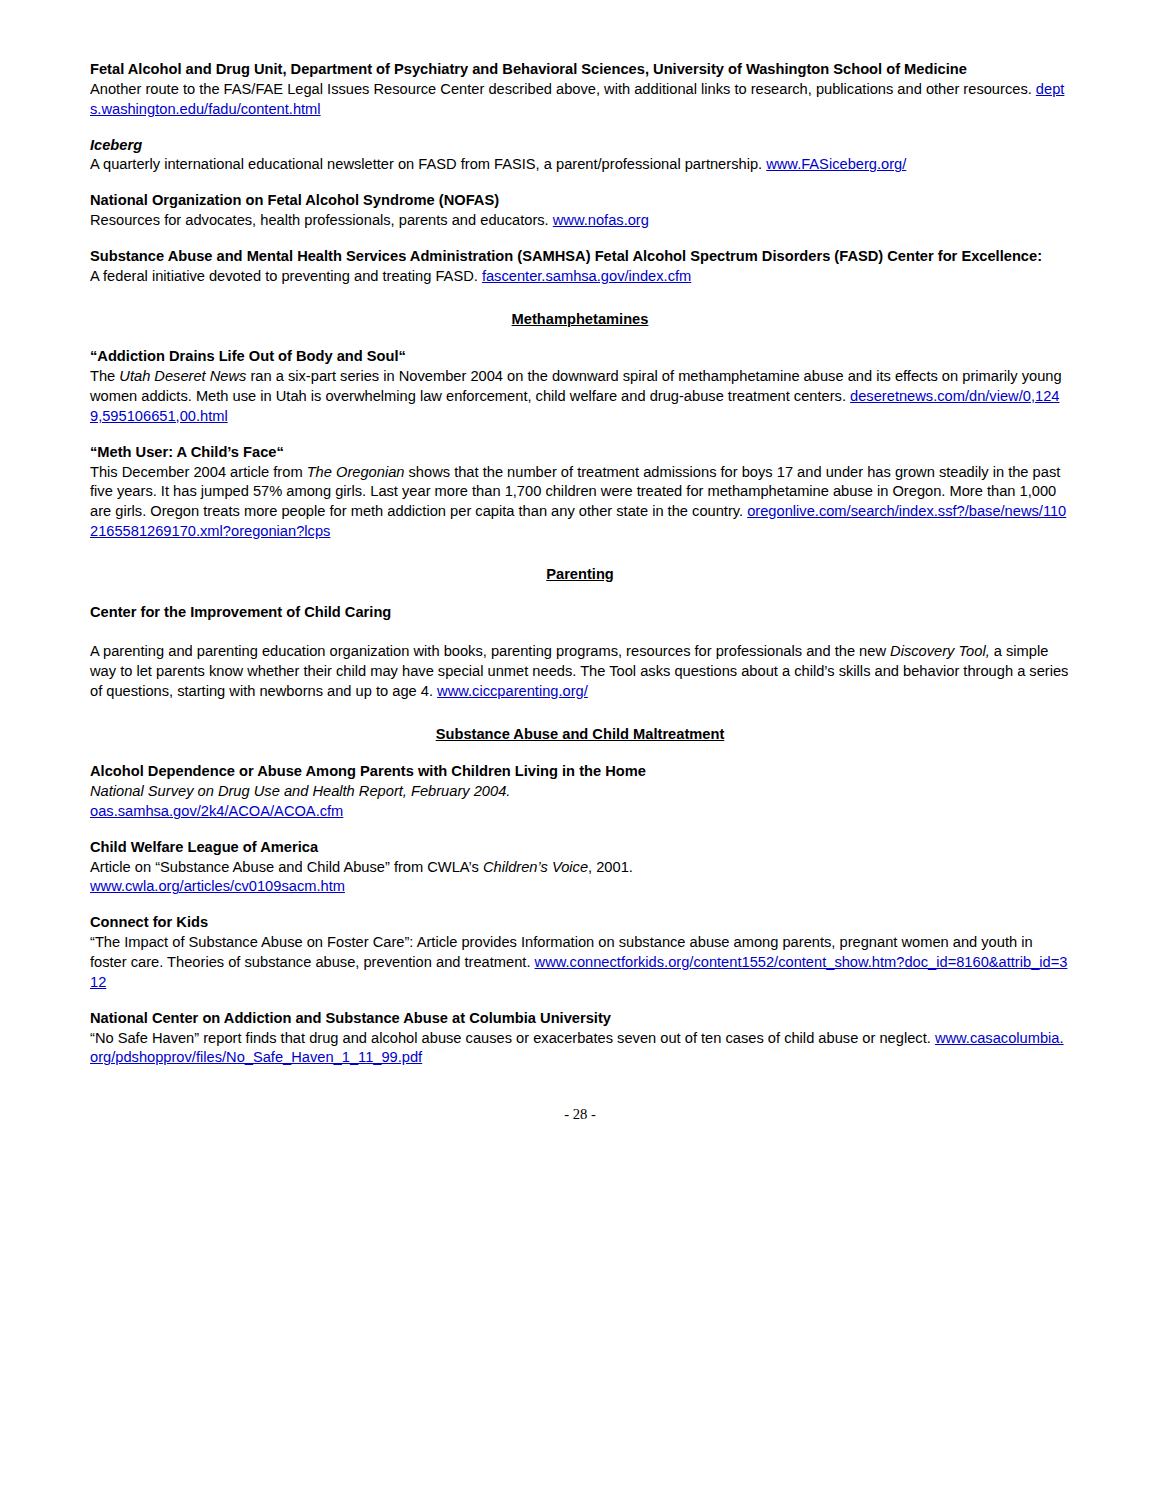Fetal Alcohol and Drug Unit, Department of Psychiatry and Behavioral Sciences, University of Washington School of Medicine
Another route to the FAS/FAE Legal Issues Resource Center described above, with additional links to research, publications and other resources. depts.washington.edu/fadu/content.html
Iceberg
A quarterly international educational newsletter on FASD from FASIS, a parent/professional partnership. www.FASiceberg.org/
National Organization on Fetal Alcohol Syndrome (NOFAS)
Resources for advocates, health professionals, parents and educators. www.nofas.org
Substance Abuse and Mental Health Services Administration (SAMHSA) Fetal Alcohol Spectrum Disorders (FASD) Center for Excellence:
A federal initiative devoted to preventing and treating FASD. fascenter.samhsa.gov/index.cfm
Methamphetamines
“Addiction Drains Life Out of Body and Soul“
The Utah Deseret News ran a six-part series in November 2004 on the downward spiral of methamphetamine abuse and its effects on primarily young women addicts. Meth use in Utah is overwhelming law enforcement, child welfare and drug-abuse treatment centers. deseretnews.com/dn/view/0,1249,595106651,00.html
“Meth User: A Child’s Face“
This December 2004 article from The Oregonian shows that the number of treatment admissions for boys 17 and under has grown steadily in the past five years. It has jumped 57% among girls. Last year more than 1,700 children were treated for methamphetamine abuse in Oregon. More than 1,000 are girls. Oregon treats more people for meth addiction per capita than any other state in the country. oregonlive.com/search/index.ssf?/base/news/1102165581269170.xml?oregonian?lcps
Parenting
Center for the Improvement of Child Caring
A parenting and parenting education organization with books, parenting programs, resources for professionals and the new Discovery Tool, a simple way to let parents know whether their child may have special unmet needs. The Tool asks questions about a child’s skills and behavior through a series of questions, starting with newborns and up to age 4. www.ciccparenting.org/
Substance Abuse and Child Maltreatment
Alcohol Dependence or Abuse Among Parents with Children Living in the Home
National Survey on Drug Use and Health Report, February 2004.
oas.samhsa.gov/2k4/ACOA/ACOA.cfm
Child Welfare League of America
Article on “Substance Abuse and Child Abuse” from CWLA’s Children’s Voice, 2001.
www.cwla.org/articles/cv0109sacm.htm
Connect for Kids
“The Impact of Substance Abuse on Foster Care”: Article provides Information on substance abuse among parents, pregnant women and youth in foster care. Theories of substance abuse, prevention and treatment. www.connectforkids.org/content1552/content_show.htm?doc_id=8160&attrib_id=312
National Center on Addiction and Substance Abuse at Columbia University
“No Safe Haven” report finds that drug and alcohol abuse causes or exacerbates seven out of ten cases of child abuse or neglect. www.casacolumbia.org/pdshopprov/files/No_Safe_Haven_1_11_99.pdf
- 28 -